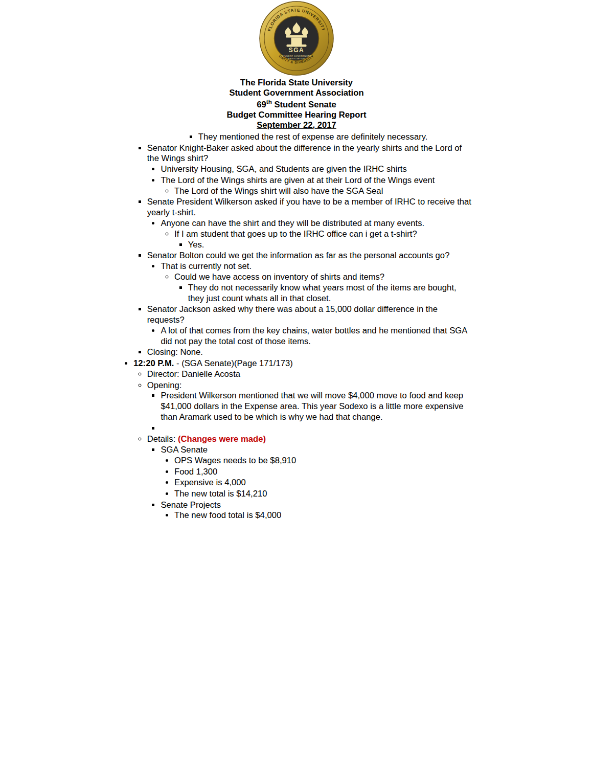FLORIDA STATE UNIVERSITY UNITY & DIVERSITY SGA STUDENT GOVERNMENT ASSOCIATION
The Florida State University Student Government Association 69th Student Senate Budget Committee Hearing Report September 22, 2017
They mentioned the rest of expense are definitely necessary.
Senator Knight-Baker asked about the difference in the yearly shirts and the Lord of the Wings shirt?
University Housing, SGA, and Students are given the IRHC shirts
The Lord of the Wings shirts are given at at their Lord of the Wings event
The Lord of the Wings shirt will also have the SGA Seal
Senate President Wilkerson asked if you have to be a member of IRHC to receive that yearly t-shirt.
Anyone can have the shirt and they will be distributed at many events.
If I am student that goes up to the IRHC office can i get a t-shirt?
Yes.
Senator Bolton could we get the information as far as the personal accounts go?
That is currently not set.
Could we have access on inventory of shirts and items?
They do not necessarily know what years most of the items are bought, they just count whats all in that closet.
Senator Jackson asked why there was about a 15,000 dollar difference in the requests?
A lot of that comes from the key chains, water bottles and he mentioned that SGA did not pay the total cost of those items.
Closing: None.
12:20 P.M. - (SGA Senate)(Page 171/173)
Director: Danielle Acosta
Opening:
President Wilkerson mentioned that we will move $4,000 move to food and keep $41,000 dollars in the Expense area. This year Sodexo is a little more expensive than Aramark used to be which is why we had that change.
Details: (Changes were made)
SGA Senate
OPS Wages needs to be $8,910
Food 1,300
Expensive is 4,000
The new total is $14,210
Senate Projects
The new food total is $4,000